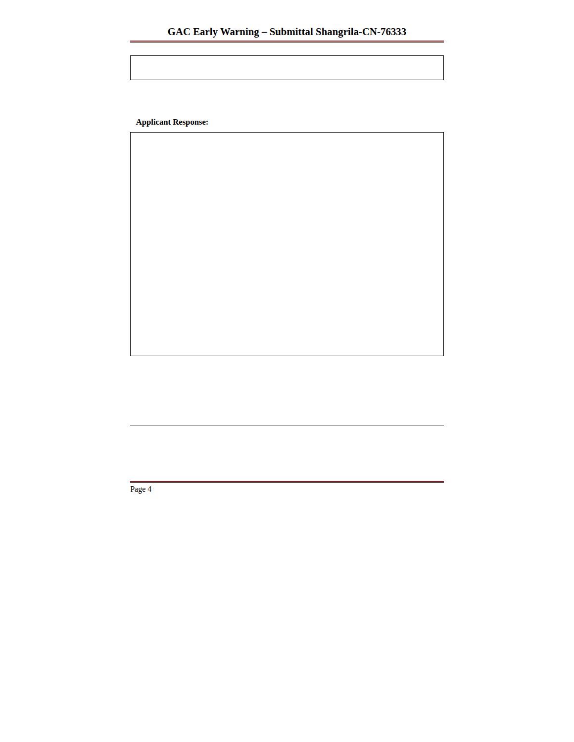GAC Early Warning – Submittal Shangrila-CN-76333
Applicant Response:
Page 4